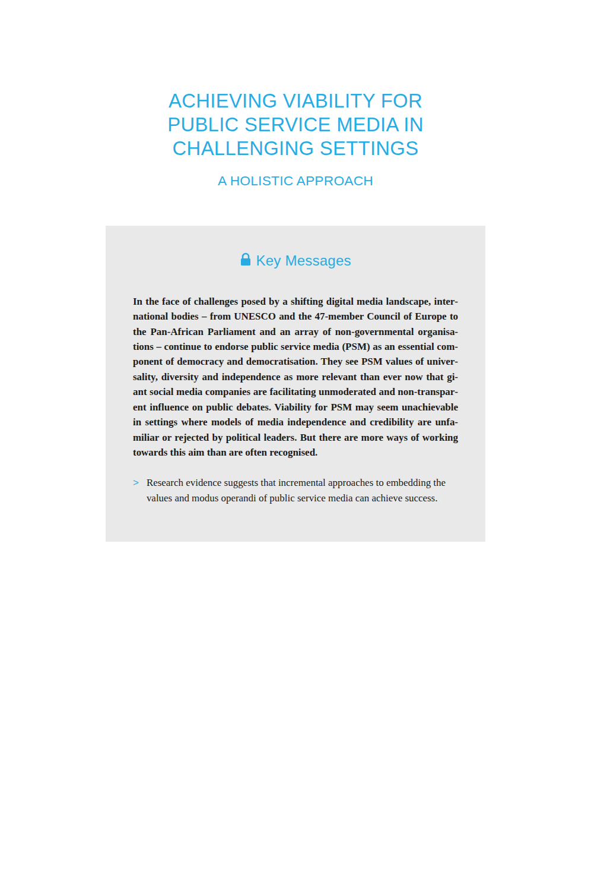Achieving Viability for
Public Service Media in
Challenging Settings
A Holistic Approach
Key Messages
In the face of challenges posed by a shifting digital media landscape, international bodies – from UNESCO and the 47-member Council of Europe to the Pan-African Parliament and an array of non-governmental organisations – continue to endorse public service media (PSM) as an essential component of democracy and democratisation. They see PSM values of universality, diversity and independence as more relevant than ever now that giant social media companies are facilitating unmoderated and non-transparent influence on public debates. Viability for PSM may seem unachievable in settings where models of media independence and credibility are unfamiliar or rejected by political leaders. But there are more ways of working towards this aim than are often recognised.
Research evidence suggests that incremental approaches to embedding the values and modus operandi of public service media can achieve success.